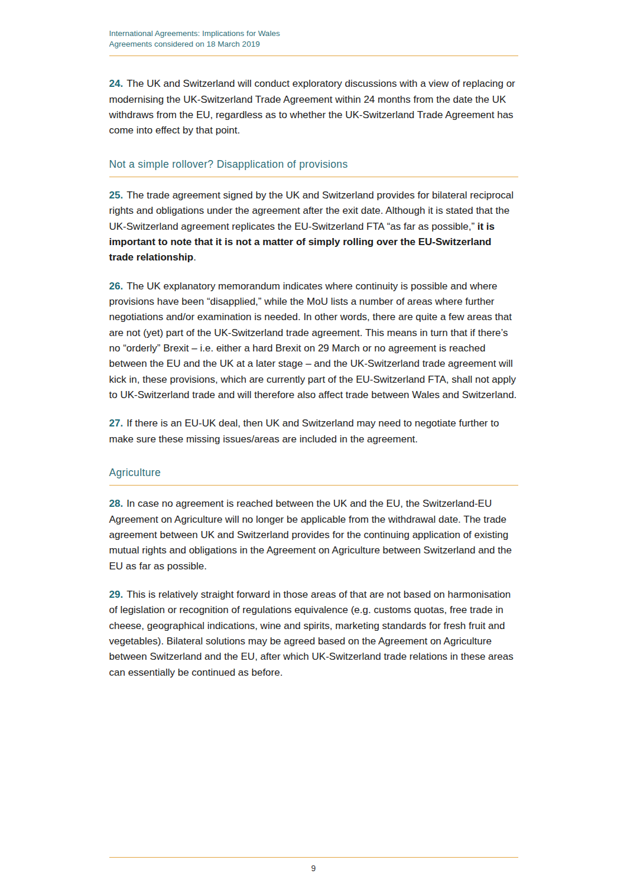International Agreements: Implications for Wales
Agreements considered on 18 March 2019
24. The UK and Switzerland will conduct exploratory discussions with a view of replacing or modernising the UK-Switzerland Trade Agreement within 24 months from the date the UK withdraws from the EU, regardless as to whether the UK-Switzerland Trade Agreement has come into effect by that point.
Not a simple rollover? Disapplication of provisions
25. The trade agreement signed by the UK and Switzerland provides for bilateral reciprocal rights and obligations under the agreement after the exit date. Although it is stated that the UK-Switzerland agreement replicates the EU-Switzerland FTA “as far as possible,” it is important to note that it is not a matter of simply rolling over the EU-Switzerland trade relationship.
26. The UK explanatory memorandum indicates where continuity is possible and where provisions have been “disapplied,” while the MoU lists a number of areas where further negotiations and/or examination is needed. In other words, there are quite a few areas that are not (yet) part of the UK-Switzerland trade agreement. This means in turn that if there’s no “orderly” Brexit – i.e. either a hard Brexit on 29 March or no agreement is reached between the EU and the UK at a later stage – and the UK-Switzerland trade agreement will kick in, these provisions, which are currently part of the EU-Switzerland FTA, shall not apply to UK-Switzerland trade and will therefore also affect trade between Wales and Switzerland.
27. If there is an EU-UK deal, then UK and Switzerland may need to negotiate further to make sure these missing issues/areas are included in the agreement.
Agriculture
28. In case no agreement is reached between the UK and the EU, the Switzerland-EU Agreement on Agriculture will no longer be applicable from the withdrawal date. The trade agreement between UK and Switzerland provides for the continuing application of existing mutual rights and obligations in the Agreement on Agriculture between Switzerland and the EU as far as possible.
29. This is relatively straight forward in those areas of that are not based on harmonisation of legislation or recognition of regulations equivalence (e.g. customs quotas, free trade in cheese, geographical indications, wine and spirits, marketing standards for fresh fruit and vegetables). Bilateral solutions may be agreed based on the Agreement on Agriculture between Switzerland and the EU, after which UK-Switzerland trade relations in these areas can essentially be continued as before.
9